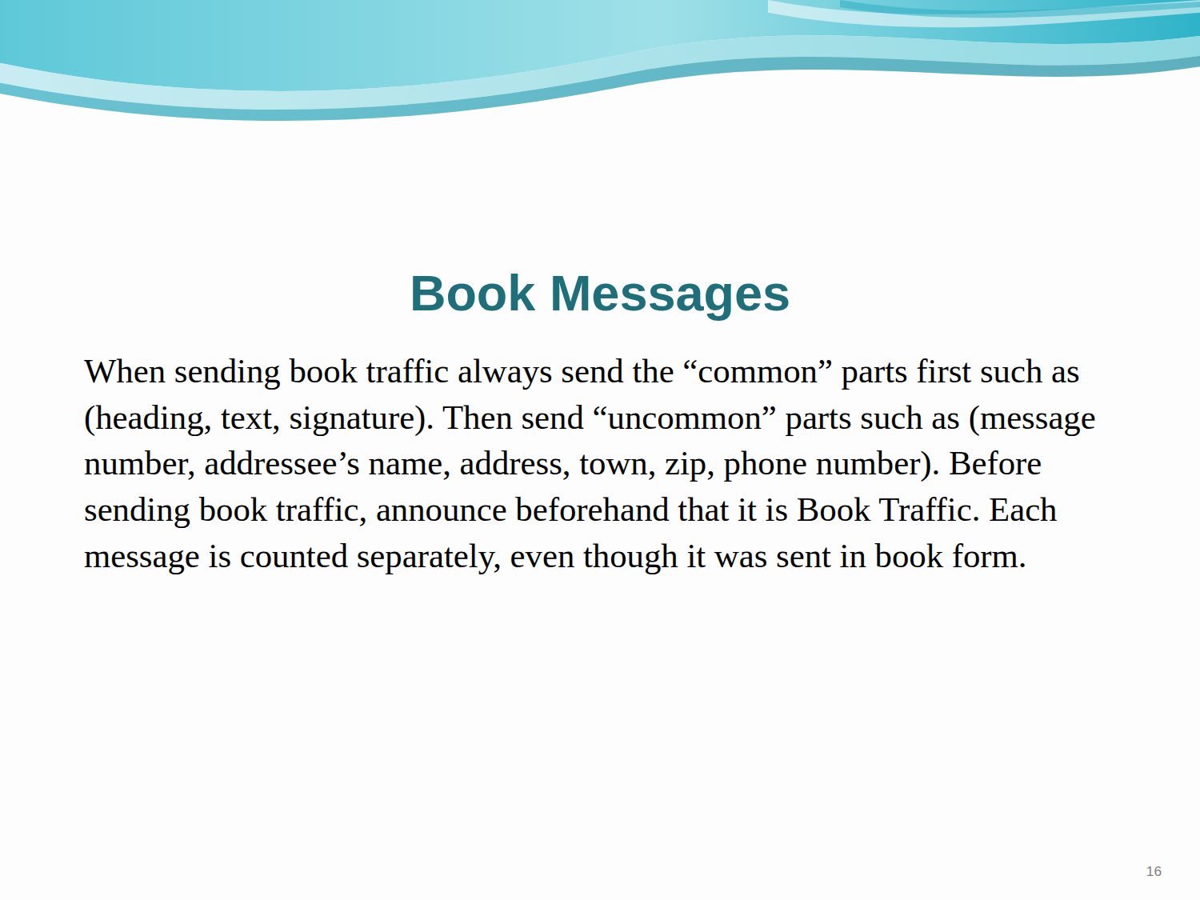Book Messages
When sending book traffic always send the “common” parts first such as (heading, text, signature). Then send “uncommon” parts such as (message number, addressee’s name, address, town, zip, phone number). Before sending book traffic, announce beforehand that it is Book Traffic. Each message is counted separately, even though it was sent in book form.
16